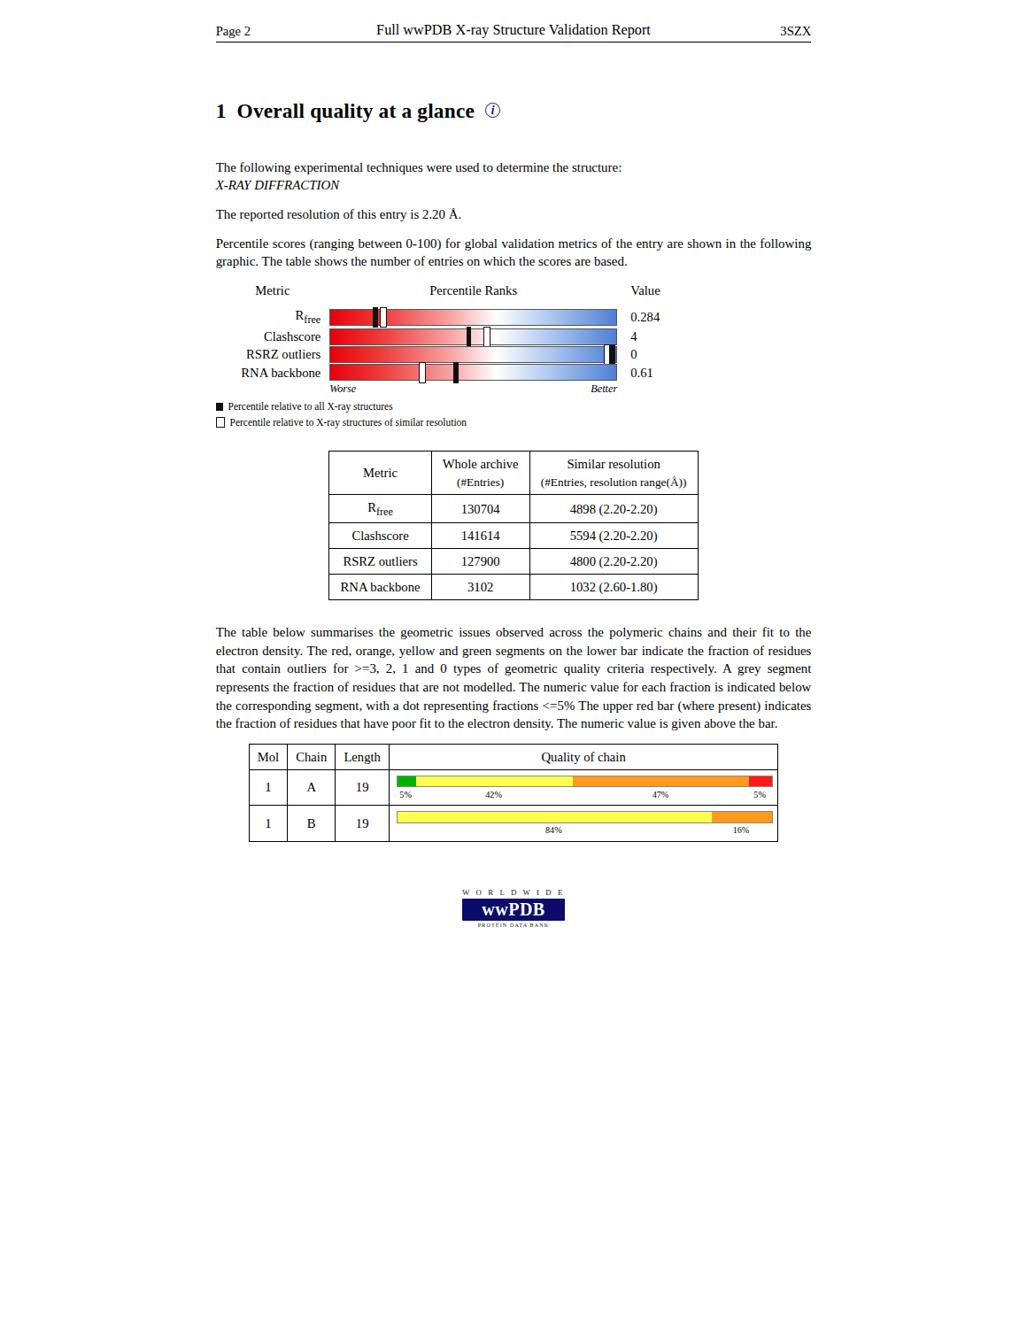Page 2
Full wwPDB X-ray Structure Validation Report
3SZX
1 Overall quality at a glance i
The following experimental techniques were used to determine the structure:
X-RAY DIFFRACTION
The reported resolution of this entry is 2.20 Å.
Percentile scores (ranging between 0-100) for global validation metrics of the entry are shown in the following graphic. The table shows the number of entries on which the scores are based.
| Metric | Percentile Ranks | Value |
| R free | | 0.284 |
| Clashscore | | 4 |
| RSRZ outliers | | 0 |
| RNA backbone | | 0.61 |
| | / Worse / Better / | |
Percentile relative to all X-ray structures
Percentile relative to X-ray structures of similar resolution
| Metric | Whole archive (#Entries) | Similar resolution (#Entries, resolution range(Å)) |
| --- | --- | --- |
| R free | 130704 | 4898 (2.20-2.20) |
| Clashscore | 141614 | 5594 (2.20-2.20) |
| RSRZ outliers | 127900 | 4800 (2.20-2.20) |
| RNA backbone | 3102 | 1032 (2.60-1.80) |
The table below summarises the geometric issues observed across the polymeric chains and their fit to the electron density. The red, orange, yellow and green segments on the lower bar indicate the fraction of residues that contain outliers for >=3, 2, 1 and 0 types of geometric quality criteria respectively. A grey segment represents the fraction of residues that are not modelled. The numeric value for each fraction is indicated below the corresponding segment, with a dot representing fractions <=5% The upper red bar (where present) indicates the fraction of residues that have poor fit to the electron density. The numeric value is given above the bar.
| Mol | Chain | Length | Quality of chain |
| --- | --- | --- | --- |
| 1 | A | 19 | 5% 42% 47% 5% |
| 1 | B | 19 | 84% 16% |
W O R L D W I D E
wwPDB
PROTEIN DATA BANK